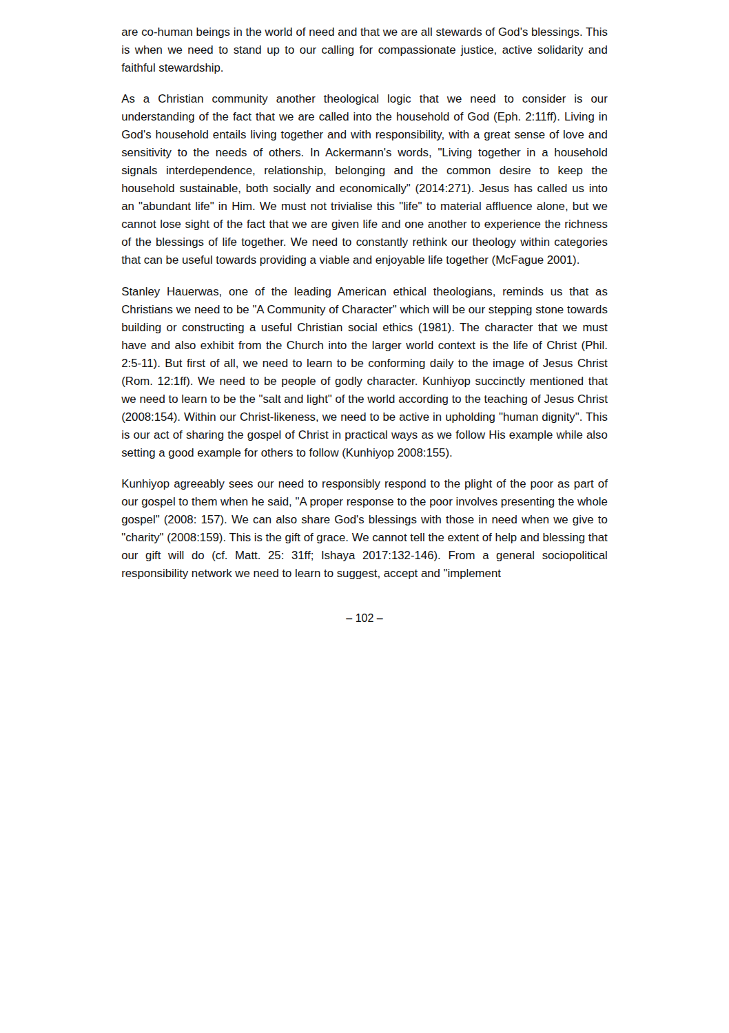are co-human beings in the world of need and that we are all stewards of God's blessings. This is when we need to stand up to our calling for compassionate justice, active solidarity and faithful stewardship.
As a Christian community another theological logic that we need to consider is our understanding of the fact that we are called into the household of God (Eph. 2:11ff). Living in God's household entails living together and with responsibility, with a great sense of love and sensitivity to the needs of others. In Ackermann's words, "Living together in a household signals interdependence, relationship, belonging and the common desire to keep the household sustainable, both socially and economically" (2014:271). Jesus has called us into an "abundant life" in Him. We must not trivialise this "life" to material affluence alone, but we cannot lose sight of the fact that we are given life and one another to experience the richness of the blessings of life together. We need to constantly rethink our theology within categories that can be useful towards providing a viable and enjoyable life together (McFague 2001).
Stanley Hauerwas, one of the leading American ethical theologians, reminds us that as Christians we need to be "A Community of Character" which will be our stepping stone towards building or constructing a useful Christian social ethics (1981). The character that we must have and also exhibit from the Church into the larger world context is the life of Christ (Phil. 2:5-11). But first of all, we need to learn to be conforming daily to the image of Jesus Christ (Rom. 12:1ff). We need to be people of godly character. Kunhiyop succinctly mentioned that we need to learn to be the "salt and light" of the world according to the teaching of Jesus Christ (2008:154). Within our Christ-likeness, we need to be active in upholding "human dignity". This is our act of sharing the gospel of Christ in practical ways as we follow His example while also setting a good example for others to follow (Kunhiyop 2008:155).
Kunhiyop agreeably sees our need to responsibly respond to the plight of the poor as part of our gospel to them when he said, "A proper response to the poor involves presenting the whole gospel" (2008: 157). We can also share God's blessings with those in need when we give to "charity" (2008:159). This is the gift of grace. We cannot tell the extent of help and blessing that our gift will do (cf. Matt. 25: 31ff; Ishaya 2017:132-146). From a general sociopolitical responsibility network we need to learn to suggest, accept and "implement
– 102 –